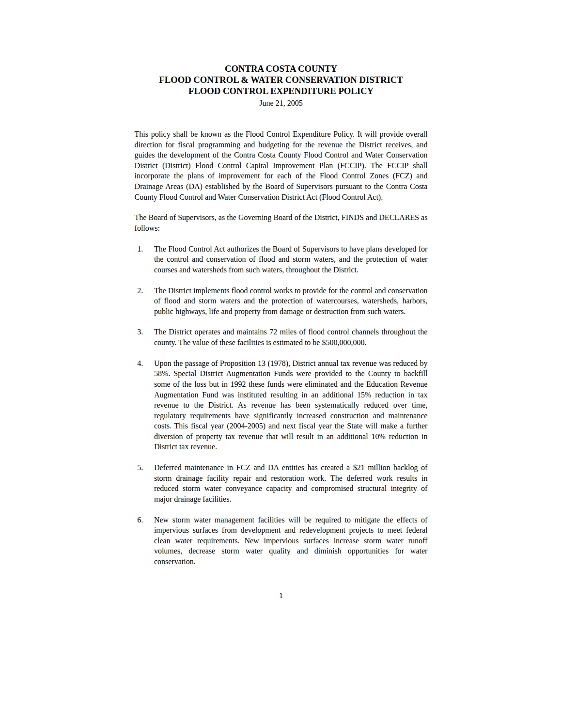CONTRA COSTA COUNTY FLOOD CONTROL & WATER CONSERVATION DISTRICT FLOOD CONTROL EXPENDITURE POLICY June 21, 2005
This policy shall be known as the Flood Control Expenditure Policy. It will provide overall direction for fiscal programming and budgeting for the revenue the District receives, and guides the development of the Contra Costa County Flood Control and Water Conservation District (District) Flood Control Capital Improvement Plan (FCCIP). The FCCIP shall incorporate the plans of improvement for each of the Flood Control Zones (FCZ) and Drainage Areas (DA) established by the Board of Supervisors pursuant to the Contra Costa County Flood Control and Water Conservation District Act (Flood Control Act).
The Board of Supervisors, as the Governing Board of the District, FINDS and DECLARES as follows:
The Flood Control Act authorizes the Board of Supervisors to have plans developed for the control and conservation of flood and storm waters, and the protection of water courses and watersheds from such waters, throughout the District.
The District implements flood control works to provide for the control and conservation of flood and storm waters and the protection of watercourses, watersheds, harbors, public highways, life and property from damage or destruction from such waters.
The District operates and maintains 72 miles of flood control channels throughout the county. The value of these facilities is estimated to be $500,000,000.
Upon the passage of Proposition 13 (1978), District annual tax revenue was reduced by 58%. Special District Augmentation Funds were provided to the County to backfill some of the loss but in 1992 these funds were eliminated and the Education Revenue Augmentation Fund was instituted resulting in an additional 15% reduction in tax revenue to the District. As revenue has been systematically reduced over time, regulatory requirements have significantly increased construction and maintenance costs. This fiscal year (2004-2005) and next fiscal year the State will make a further diversion of property tax revenue that will result in an additional 10% reduction in District tax revenue.
Deferred maintenance in FCZ and DA entities has created a $21 million backlog of storm drainage facility repair and restoration work. The deferred work results in reduced storm water conveyance capacity and compromised structural integrity of major drainage facilities.
New storm water management facilities will be required to mitigate the effects of impervious surfaces from development and redevelopment projects to meet federal clean water requirements. New impervious surfaces increase storm water runoff volumes, decrease storm water quality and diminish opportunities for water conservation.
1